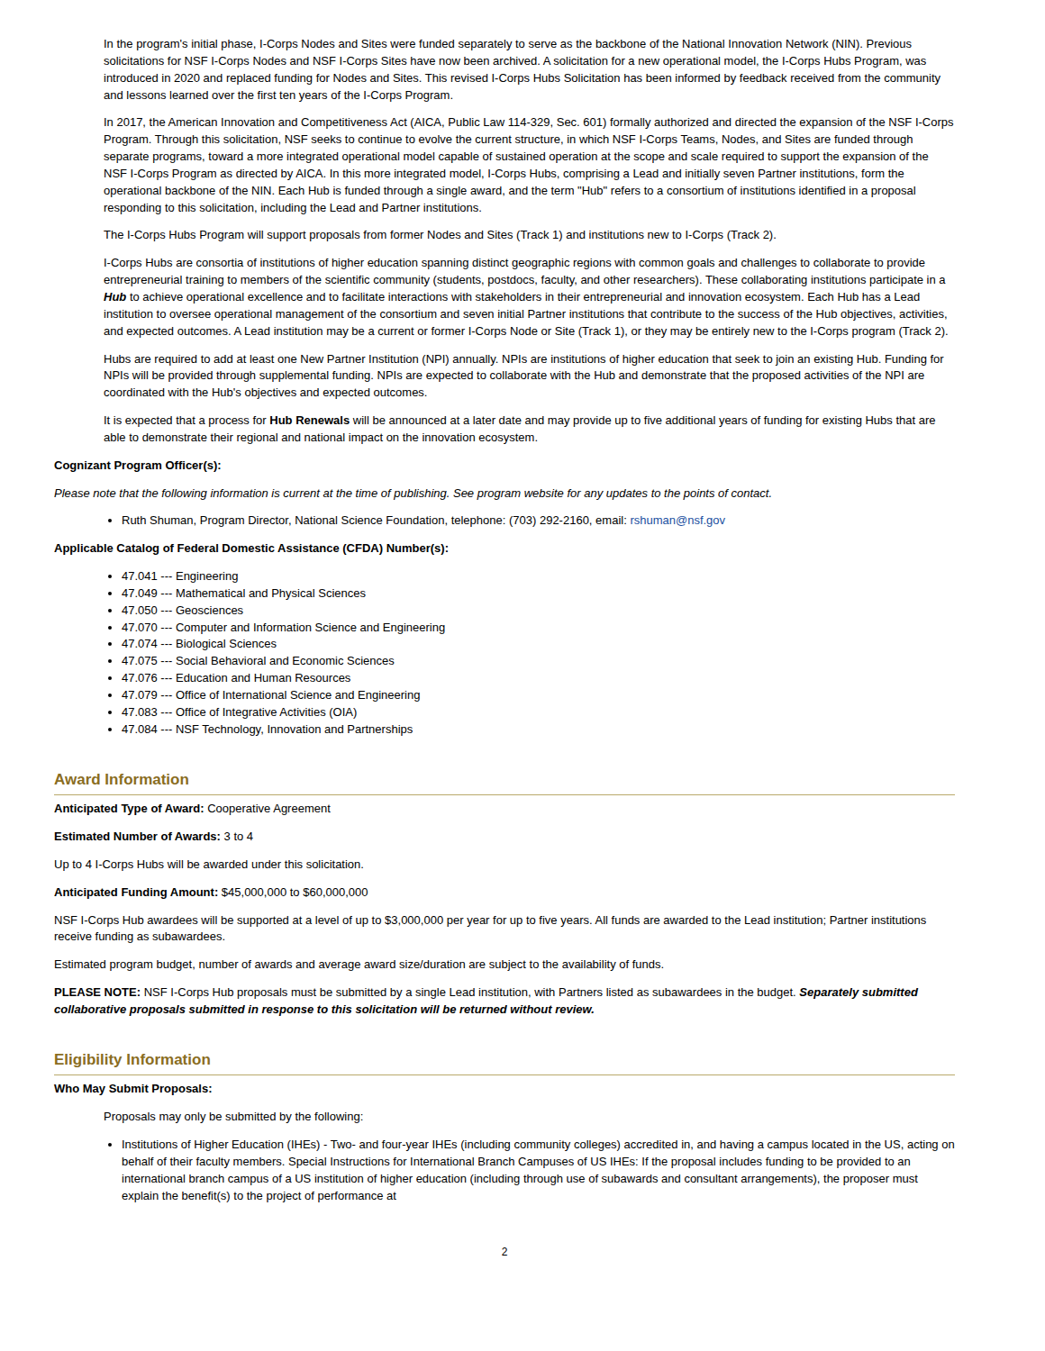In the program's initial phase, I-Corps Nodes and Sites were funded separately to serve as the backbone of the National Innovation Network (NIN). Previous solicitations for NSF I-Corps Nodes and NSF I-Corps Sites have now been archived. A solicitation for a new operational model, the I-Corps Hubs Program, was introduced in 2020 and replaced funding for Nodes and Sites. This revised I-Corps Hubs Solicitation has been informed by feedback received from the community and lessons learned over the first ten years of the I-Corps Program.
In 2017, the American Innovation and Competitiveness Act (AICA, Public Law 114-329, Sec. 601) formally authorized and directed the expansion of the NSF I-Corps Program. Through this solicitation, NSF seeks to continue to evolve the current structure, in which NSF I-Corps Teams, Nodes, and Sites are funded through separate programs, toward a more integrated operational model capable of sustained operation at the scope and scale required to support the expansion of the NSF I-Corps Program as directed by AICA. In this more integrated model, I-Corps Hubs, comprising a Lead and initially seven Partner institutions, form the operational backbone of the NIN. Each Hub is funded through a single award, and the term "Hub" refers to a consortium of institutions identified in a proposal responding to this solicitation, including the Lead and Partner institutions.
The I-Corps Hubs Program will support proposals from former Nodes and Sites (Track 1) and institutions new to I-Corps (Track 2).
I-Corps Hubs are consortia of institutions of higher education spanning distinct geographic regions with common goals and challenges to collaborate to provide entrepreneurial training to members of the scientific community (students, postdocs, faculty, and other researchers). These collaborating institutions participate in a Hub to achieve operational excellence and to facilitate interactions with stakeholders in their entrepreneurial and innovation ecosystem. Each Hub has a Lead institution to oversee operational management of the consortium and seven initial Partner institutions that contribute to the success of the Hub objectives, activities, and expected outcomes. A Lead institution may be a current or former I-Corps Node or Site (Track 1), or they may be entirely new to the I-Corps program (Track 2).
Hubs are required to add at least one New Partner Institution (NPI) annually. NPIs are institutions of higher education that seek to join an existing Hub. Funding for NPIs will be provided through supplemental funding. NPIs are expected to collaborate with the Hub and demonstrate that the proposed activities of the NPI are coordinated with the Hub's objectives and expected outcomes.
It is expected that a process for Hub Renewals will be announced at a later date and may provide up to five additional years of funding for existing Hubs that are able to demonstrate their regional and national impact on the innovation ecosystem.
Cognizant Program Officer(s):
Please note that the following information is current at the time of publishing. See program website for any updates to the points of contact.
Ruth Shuman, Program Director, National Science Foundation, telephone: (703) 292-2160, email: rshuman@nsf.gov
Applicable Catalog of Federal Domestic Assistance (CFDA) Number(s):
47.041 --- Engineering
47.049 --- Mathematical and Physical Sciences
47.050 --- Geosciences
47.070 --- Computer and Information Science and Engineering
47.074 --- Biological Sciences
47.075 --- Social Behavioral and Economic Sciences
47.076 --- Education and Human Resources
47.079 --- Office of International Science and Engineering
47.083 --- Office of Integrative Activities (OIA)
47.084 --- NSF Technology, Innovation and Partnerships
Award Information
Anticipated Type of Award: Cooperative Agreement
Estimated Number of Awards: 3 to 4
Up to 4 I-Corps Hubs will be awarded under this solicitation.
Anticipated Funding Amount: $45,000,000 to $60,000,000
NSF I-Corps Hub awardees will be supported at a level of up to $3,000,000 per year for up to five years. All funds are awarded to the Lead institution; Partner institutions receive funding as subawardees.
Estimated program budget, number of awards and average award size/duration are subject to the availability of funds.
PLEASE NOTE: NSF I-Corps Hub proposals must be submitted by a single Lead institution, with Partners listed as subawardees in the budget. Separately submitted collaborative proposals submitted in response to this solicitation will be returned without review.
Eligibility Information
Who May Submit Proposals:
Proposals may only be submitted by the following:
Institutions of Higher Education (IHEs) - Two- and four-year IHEs (including community colleges) accredited in, and having a campus located in the US, acting on behalf of their faculty members. Special Instructions for International Branch Campuses of US IHEs: If the proposal includes funding to be provided to an international branch campus of a US institution of higher education (including through use of subawards and consultant arrangements), the proposer must explain the benefit(s) to the project of performance at
2